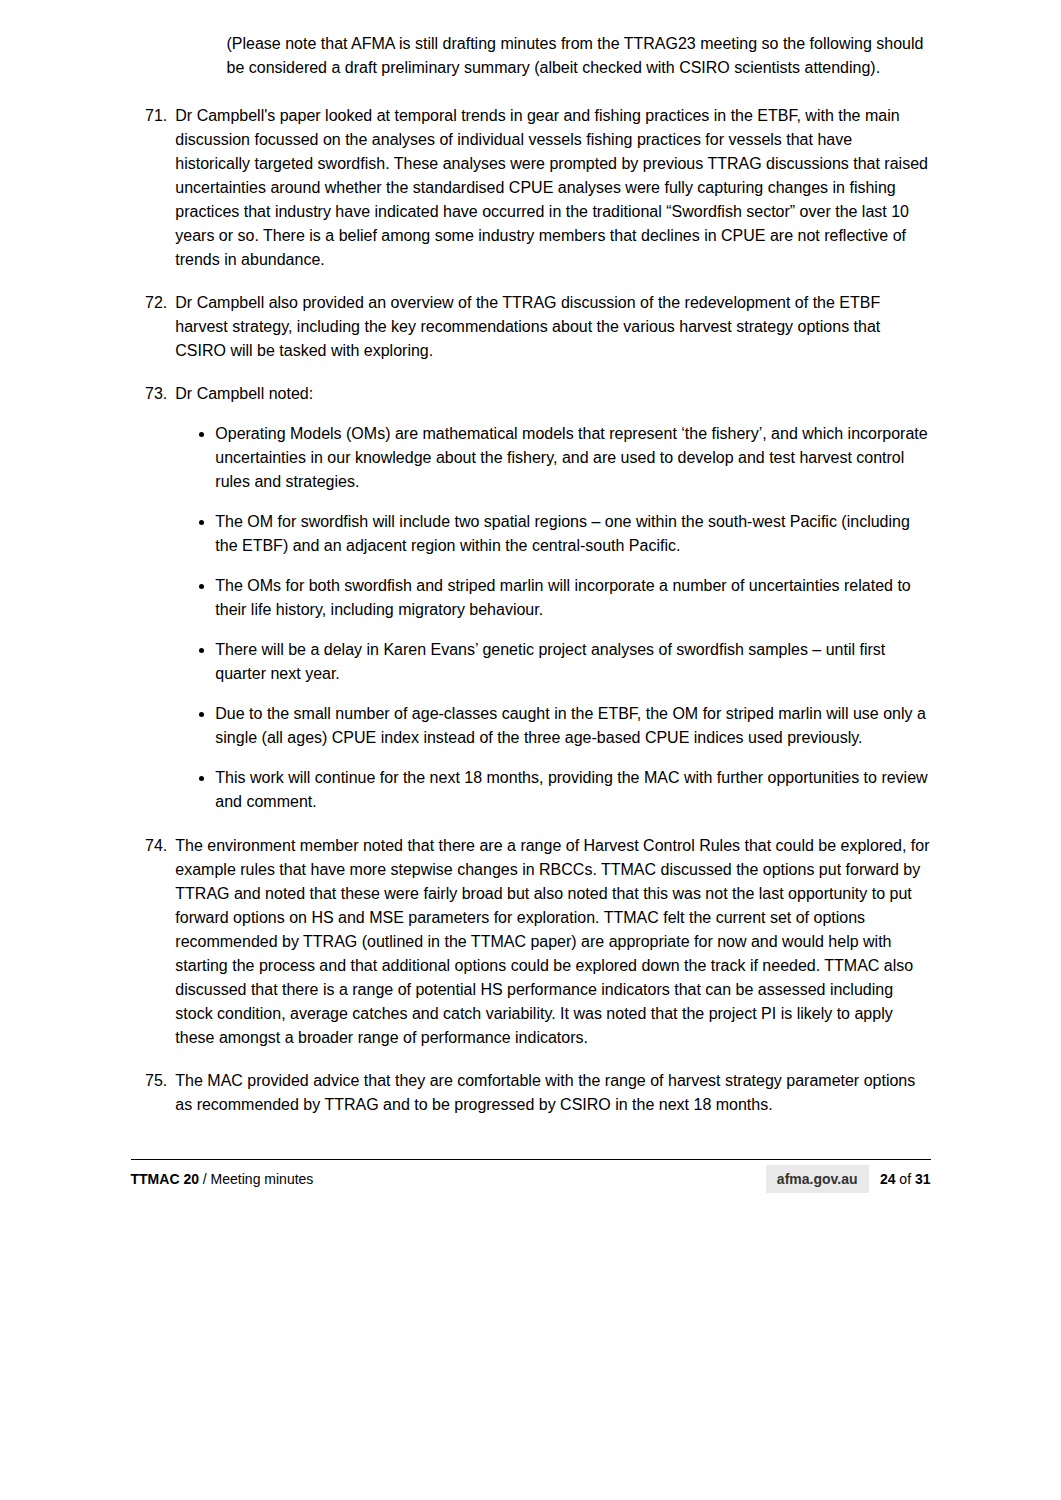(Please note that AFMA is still drafting minutes from the TTRAG23 meeting so the following should be considered a draft preliminary summary (albeit checked with CSIRO scientists attending).
71. Dr Campbell's paper looked at temporal trends in gear and fishing practices in the ETBF, with the main discussion focussed on the analyses of individual vessels fishing practices for vessels that have historically targeted swordfish. These analyses were prompted by previous TTRAG discussions that raised uncertainties around whether the standardised CPUE analyses were fully capturing changes in fishing practices that industry have indicated have occurred in the traditional “Swordfish sector” over the last 10 years or so. There is a belief among some industry members that declines in CPUE are not reflective of trends in abundance.
72. Dr Campbell also provided an overview of the TTRAG discussion of the redevelopment of the ETBF harvest strategy, including the key recommendations about the various harvest strategy options that CSIRO will be tasked with exploring.
73. Dr Campbell noted:
Operating Models (OMs) are mathematical models that represent ‘the fishery’, and which incorporate uncertainties in our knowledge about the fishery, and are used to develop and test harvest control rules and strategies.
The OM for swordfish will include two spatial regions – one within the south-west Pacific (including the ETBF) and an adjacent region within the central-south Pacific.
The OMs for both swordfish and striped marlin will incorporate a number of uncertainties related to their life history, including migratory behaviour.
There will be a delay in Karen Evans’ genetic project analyses of swordfish samples – until first quarter next year.
Due to the small number of age-classes caught in the ETBF, the OM for striped marlin will use only a single (all ages) CPUE index instead of the three age-based CPUE indices used previously.
This work will continue for the next 18 months, providing the MAC with further opportunities to review and comment.
74. The environment member noted that there are a range of Harvest Control Rules that could be explored, for example rules that have more stepwise changes in RBCCs. TTMAC discussed the options put forward by TTRAG and noted that these were fairly broad but also noted that this was not the last opportunity to put forward options on HS and MSE parameters for exploration. TTMAC felt the current set of options recommended by TTRAG (outlined in the TTMAC paper) are appropriate for now and would help with starting the process and that additional options could be explored down the track if needed. TTMAC also discussed that there is a range of potential HS performance indicators that can be assessed including stock condition, average catches and catch variability. It was noted that the project PI is likely to apply these amongst a broader range of performance indicators.
75. The MAC provided advice that they are comfortable with the range of harvest strategy parameter options as recommended by TTRAG and to be progressed by CSIRO in the next 18 months.
TTMAC 20 / Meeting minutes
afma.gov.au 24 of 31